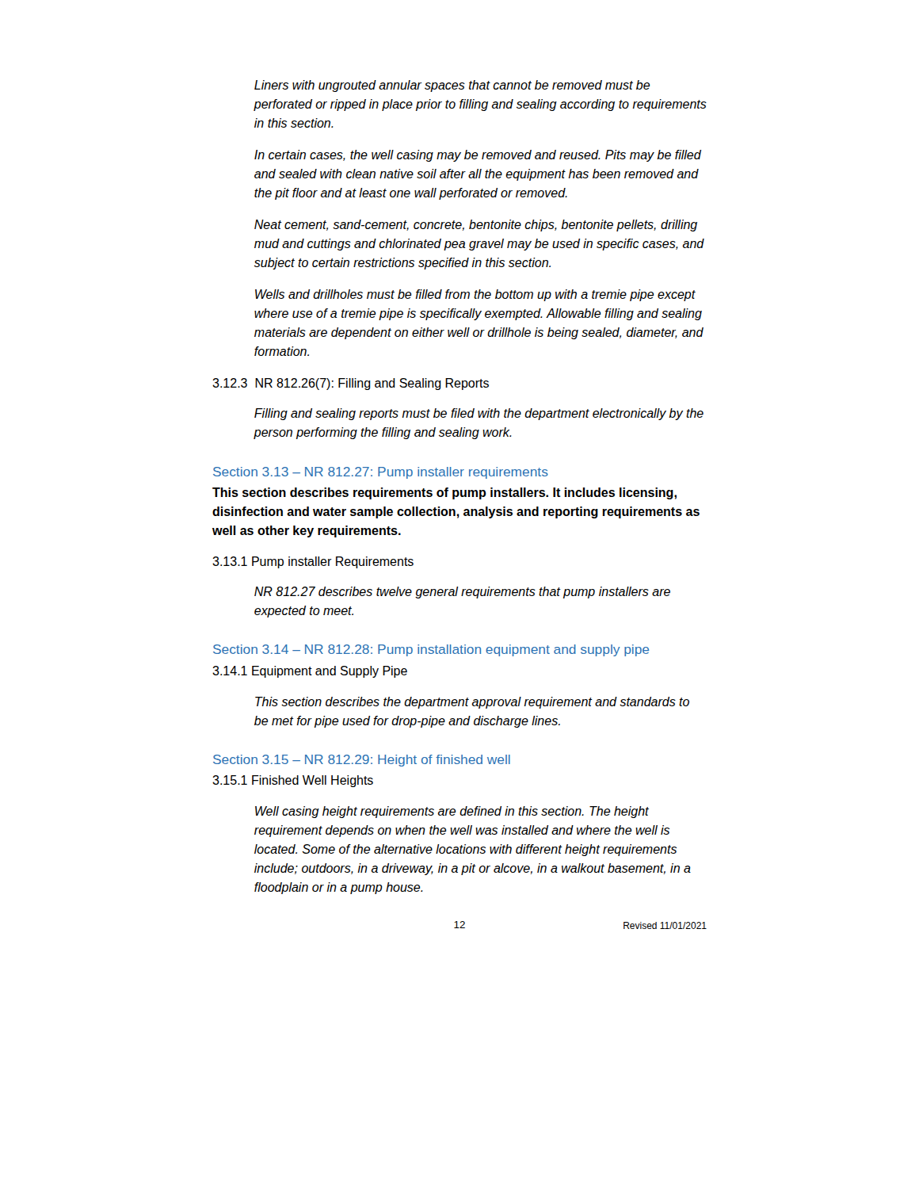Liners with ungrouted annular spaces that cannot be removed must be perforated or ripped in place prior to filling and sealing according to requirements in this section.
In certain cases, the well casing may be removed and reused. Pits may be filled and sealed with clean native soil after all the equipment has been removed and the pit floor and at least one wall perforated or removed.
Neat cement, sand-cement, concrete, bentonite chips, bentonite pellets, drilling mud and cuttings and chlorinated pea gravel may be used in specific cases, and subject to certain restrictions specified in this section.
Wells and drillholes must be filled from the bottom up with a tremie pipe except where use of a tremie pipe is specifically exempted. Allowable filling and sealing materials are dependent on either well or drillhole is being sealed, diameter, and formation.
3.12.3 NR 812.26(7): Filling and Sealing Reports
Filling and sealing reports must be filed with the department electronically by the person performing the filling and sealing work.
Section 3.13 – NR 812.27: Pump installer requirements
This section describes requirements of pump installers. It includes licensing, disinfection and water sample collection, analysis and reporting requirements as well as other key requirements.
3.13.1 Pump installer Requirements
NR 812.27 describes twelve general requirements that pump installers are expected to meet.
Section 3.14 – NR 812.28: Pump installation equipment and supply pipe
3.14.1 Equipment and Supply Pipe
This section describes the department approval requirement and standards to be met for pipe used for drop-pipe and discharge lines.
Section 3.15 – NR 812.29: Height of finished well
3.15.1 Finished Well Heights
Well casing height requirements are defined in this section. The height requirement depends on when the well was installed and where the well is located. Some of the alternative locations with different height requirements include; outdoors, in a driveway, in a pit or alcove, in a walkout basement, in a floodplain or in a pump house.
12
Revised 11/01/2021